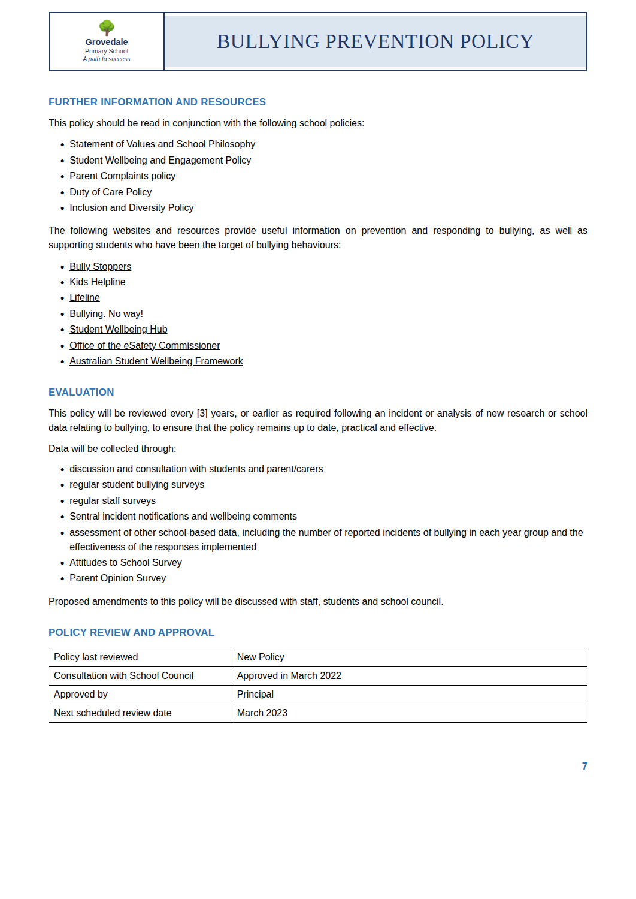🌳 Grovedale
Primary School
A path to success
BULLYING PREVENTION POLICY
FURTHER INFORMATION AND RESOURCES
This policy should be read in conjunction with the following school policies:
Statement of Values and School Philosophy
Student Wellbeing and Engagement Policy
Parent Complaints policy
Duty of Care Policy
Inclusion and Diversity Policy
The following websites and resources provide useful information on prevention and responding to bullying, as well as supporting students who have been the target of bullying behaviours:
Bully Stoppers
Kids Helpline
Lifeline
Bullying. No way!
Student Wellbeing Hub
Office of the eSafety Commissioner
Australian Student Wellbeing Framework
EVALUATION
This policy will be reviewed every [3] years, or earlier as required following an incident or analysis of new research or school data relating to bullying, to ensure that the policy remains up to date, practical and effective.
Data will be collected through:
discussion and consultation with students and parent/carers
regular student bullying surveys
regular staff surveys
Sentral incident notifications and wellbeing comments
assessment of other school-based data, including the number of reported incidents of bullying in each year group and the effectiveness of the responses implemented
Attitudes to School Survey
Parent Opinion Survey
Proposed amendments to this policy will be discussed with staff, students and school council.
POLICY REVIEW AND APPROVAL
| Policy last reviewed | New Policy |
| Consultation with School Council | Approved in March 2022 |
| Approved by | Principal |
| Next scheduled review date | March 2023 |
7